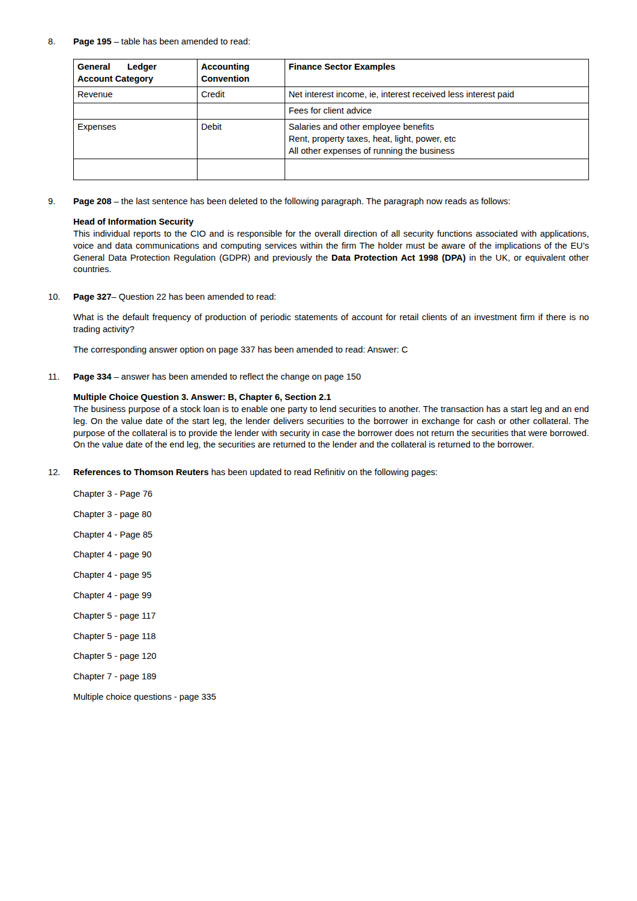Page 195 – table has been amended to read:
| General Ledger Account Category | Accounting Convention | Finance Sector Examples |
| --- | --- | --- |
| Revenue | Credit | Net interest income, ie, interest received less interest paid |
| | | Fees for client advice |
| Expenses | Debit | Salaries and other employee benefits Rent, property taxes, heat, light, power, etc All other expenses of running the business |
Page 208 – the last sentence has been deleted to the following paragraph. The paragraph now reads as follows:
Head of Information Security
This individual reports to the CIO and is responsible for the overall direction of all security functions associated with applications, voice and data communications and computing services within the firm The holder must be aware of the implications of the EU’s General Data Protection Regulation (GDPR) and previously the Data Protection Act 1998 (DPA) in the UK, or equivalent other countries.
Page 327– Question 22 has been amended to read:
What is the default frequency of production of periodic statements of account for retail clients of an investment firm if there is no trading activity?
The corresponding answer option on page 337 has been amended to read: Answer: C
Page 334 – answer has been amended to reflect the change on page 150
Multiple Choice Question 3. Answer: B, Chapter 6, Section 2.1
The business purpose of a stock loan is to enable one party to lend securities to another. The transaction has a start leg and an end leg. On the value date of the start leg, the lender delivers securities to the borrower in exchange for cash or other collateral. The purpose of the collateral is to provide the lender with security in case the borrower does not return the securities that were borrowed. On the value date of the end leg, the securities are returned to the lender and the collateral is returned to the borrower.
References to Thomson Reuters has been updated to read Refinitiv on the following pages:
Chapter 3 - Page 76
Chapter 3 - page 80
Chapter 4 - Page 85
Chapter 4 - page 90
Chapter 4 - page 95
Chapter 4 - page 99
Chapter 5 - page 117
Chapter 5 - page 118
Chapter 5 - page 120
Chapter 7 - page 189
Multiple choice questions - page 335